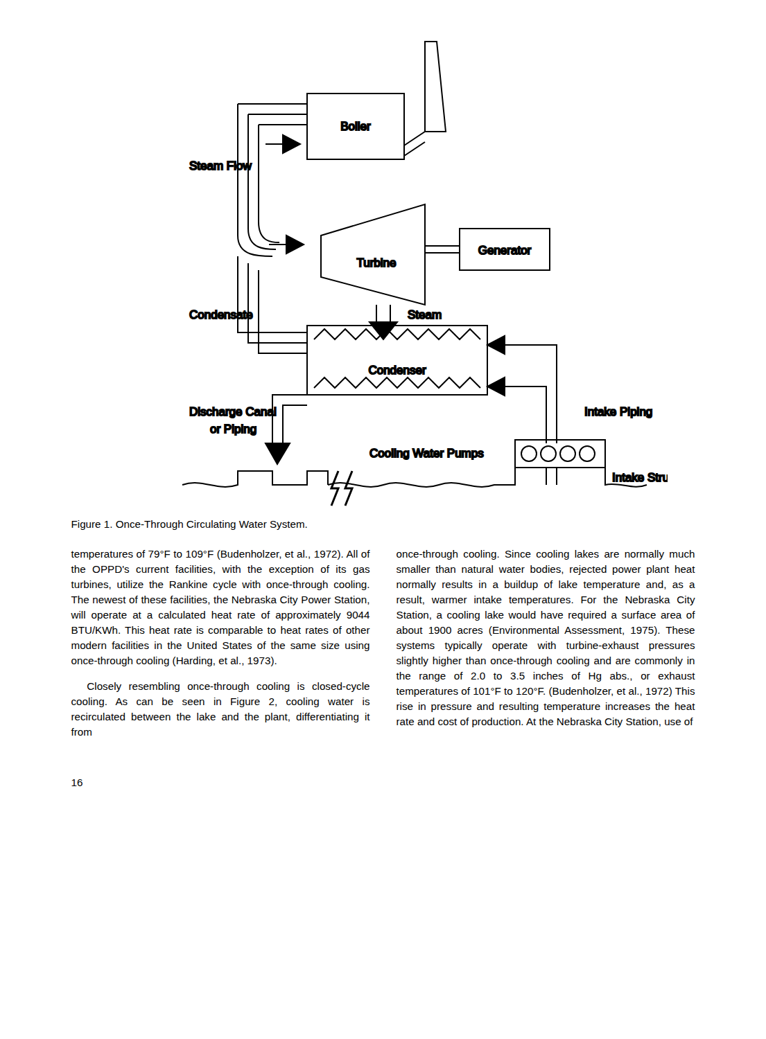Boiler Steam Flow Turbine Generator Condensate Steam Condenser Intake Piping Discharge Canal or Piping Cooling Water Pumps Intake Structure
Figure 1. Once-Through Circulating Water System.
temperatures of 79°F to 109°F (Budenholzer, et al., 1972). All of the OPPD's current facilities, with the exception of its gas turbines, utilize the Rankine cycle with once-through cooling. The newest of these facilities, the Nebraska City Power Station, will operate at a calculated heat rate of approximately 9044 BTU/KWh. This heat rate is comparable to heat rates of other modern facilities in the United States of the same size using once-through cooling (Harding, et al., 1973).
Closely resembling once-through cooling is closed-cycle cooling. As can be seen in Figure 2, cooling water is recirculated between the lake and the plant, differentiating it from
once-through cooling. Since cooling lakes are normally much smaller than natural water bodies, rejected power plant heat normally results in a buildup of lake temperature and, as a result, warmer intake temperatures. For the Nebraska City Station, a cooling lake would have required a surface area of about 1900 acres (Environmental Assessment, 1975). These systems typically operate with turbine-exhaust pressures slightly higher than once-through cooling and are commonly in the range of 2.0 to 3.5 inches of Hg abs., or exhaust temperatures of 101°F to 120°F. (Budenholzer, et al., 1972) This rise in pressure and resulting temperature increases the heat rate and cost of production. At the Nebraska City Station, use of
16